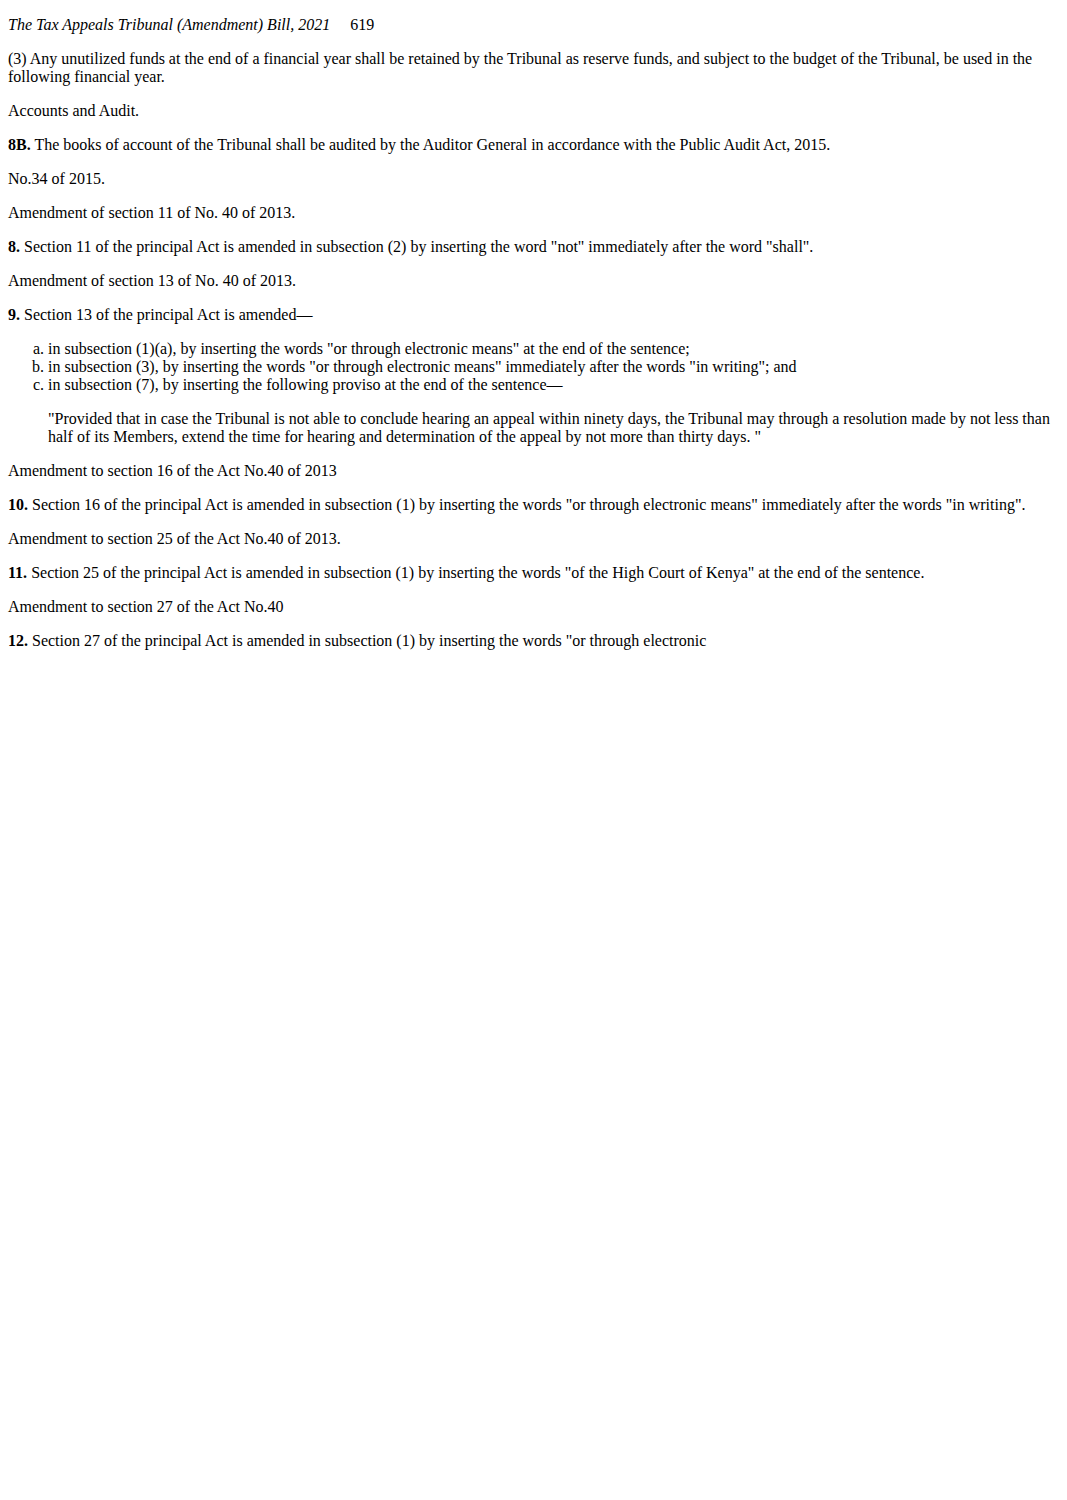The Tax Appeals Tribunal (Amendment) Bill, 2021 619
(3) Any unutilized funds at the end of a financial year shall be retained by the Tribunal as reserve funds, and subject to the budget of the Tribunal, be used in the following financial year.
Accounts and Audit.
8B. The books of account of the Tribunal shall be audited by the Auditor General in accordance with the Public Audit Act, 2015.
No.34 of 2015.
Amendment of section 11 of No. 40 of 2013.
8. Section 11 of the principal Act is amended in subsection (2) by inserting the word "not" immediately after the word "shall".
Amendment of section 13 of No. 40 of 2013.
9. Section 13 of the principal Act is amended—
in subsection (1)(a), by inserting the words "or through electronic means" at the end of the sentence;
in subsection (3), by inserting the words "or through electronic means" immediately after the words "in writing"; and
in subsection (7), by inserting the following proviso at the end of the sentence—
"Provided that in case the Tribunal is not able to conclude hearing an appeal within ninety days, the Tribunal may through a resolution made by not less than half of its Members, extend the time for hearing and determination of the appeal by not more than thirty days. "
Amendment to section 16 of the Act No.40 of 2013
10. Section 16 of the principal Act is amended in subsection (1) by inserting the words "or through electronic means" immediately after the words "in writing".
Amendment to section 25 of the Act No.40 of 2013.
11. Section 25 of the principal Act is amended in subsection (1) by inserting the words "of the High Court of Kenya" at the end of the sentence.
Amendment to section 27 of the Act No.40
12. Section 27 of the principal Act is amended in subsection (1) by inserting the words "or through electronic